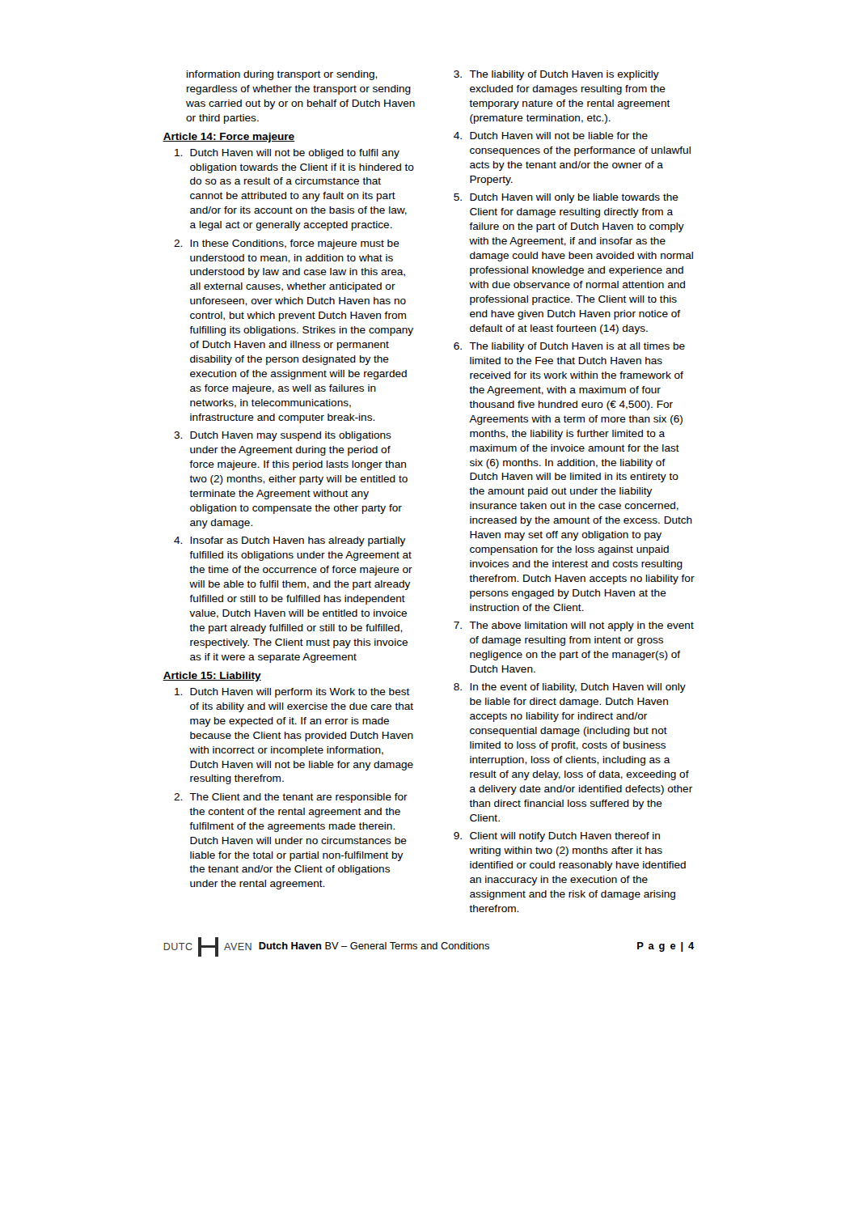information during transport or sending, regardless of whether the transport or sending was carried out by or on behalf of Dutch Haven or third parties.
Article 14: Force majeure
Dutch Haven will not be obliged to fulfil any obligation towards the Client if it is hindered to do so as a result of a circumstance that cannot be attributed to any fault on its part and/or for its account on the basis of the law, a legal act or generally accepted practice.
In these Conditions, force majeure must be understood to mean, in addition to what is understood by law and case law in this area, all external causes, whether anticipated or unforeseen, over which Dutch Haven has no control, but which prevent Dutch Haven from fulfilling its obligations. Strikes in the company of Dutch Haven and illness or permanent disability of the person designated by the execution of the assignment will be regarded as force majeure, as well as failures in networks, in telecommunications, infrastructure and computer break-ins.
Dutch Haven may suspend its obligations under the Agreement during the period of force majeure. If this period lasts longer than two (2) months, either party will be entitled to terminate the Agreement without any obligation to compensate the other party for any damage.
Insofar as Dutch Haven has already partially fulfilled its obligations under the Agreement at the time of the occurrence of force majeure or will be able to fulfil them, and the part already fulfilled or still to be fulfilled has independent value, Dutch Haven will be entitled to invoice the part already fulfilled or still to be fulfilled, respectively. The Client must pay this invoice as if it were a separate Agreement
Article 15: Liability
Dutch Haven will perform its Work to the best of its ability and will exercise the due care that may be expected of it. If an error is made because the Client has provided Dutch Haven with incorrect or incomplete information, Dutch Haven will not be liable for any damage resulting therefrom.
The Client and the tenant are responsible for the content of the rental agreement and the fulfilment of the agreements made therein. Dutch Haven will under no circumstances be liable for the total or partial non-fulfilment by the tenant and/or the Client of obligations under the rental agreement.
The liability of Dutch Haven is explicitly excluded for damages resulting from the temporary nature of the rental agreement (premature termination, etc.).
Dutch Haven will not be liable for the consequences of the performance of unlawful acts by the tenant and/or the owner of a Property.
Dutch Haven will only be liable towards the Client for damage resulting directly from a failure on the part of Dutch Haven to comply with the Agreement, if and insofar as the damage could have been avoided with normal professional knowledge and experience and with due observance of normal attention and professional practice. The Client will to this end have given Dutch Haven prior notice of default of at least fourteen (14) days.
The liability of Dutch Haven is at all times be limited to the Fee that Dutch Haven has received for its work within the framework of the Agreement, with a maximum of four thousand five hundred euro (€ 4,500). For Agreements with a term of more than six (6) months, the liability is further limited to a maximum of the invoice amount for the last six (6) months. In addition, the liability of Dutch Haven will be limited in its entirety to the amount paid out under the liability insurance taken out in the case concerned, increased by the amount of the excess. Dutch Haven may set off any obligation to pay compensation for the loss against unpaid invoices and the interest and costs resulting therefrom. Dutch Haven accepts no liability for persons engaged by Dutch Haven at the instruction of the Client.
The above limitation will not apply in the event of damage resulting from intent or gross negligence on the part of the manager(s) of Dutch Haven.
In the event of liability, Dutch Haven will only be liable for direct damage. Dutch Haven accepts no liability for indirect and/or consequential damage (including but not limited to loss of profit, costs of business interruption, loss of clients, including as a result of any delay, loss of data, exceeding of a delivery date and/or identified defects) other than direct financial loss suffered by the Client.
Client will notify Dutch Haven thereof in writing within two (2) months after it has identified or could reasonably have identified an inaccuracy in the execution of the assignment and the risk of damage arising therefrom.
DUTC AVEN Dutch Haven BV – General Terms and Conditions P a g e | 4